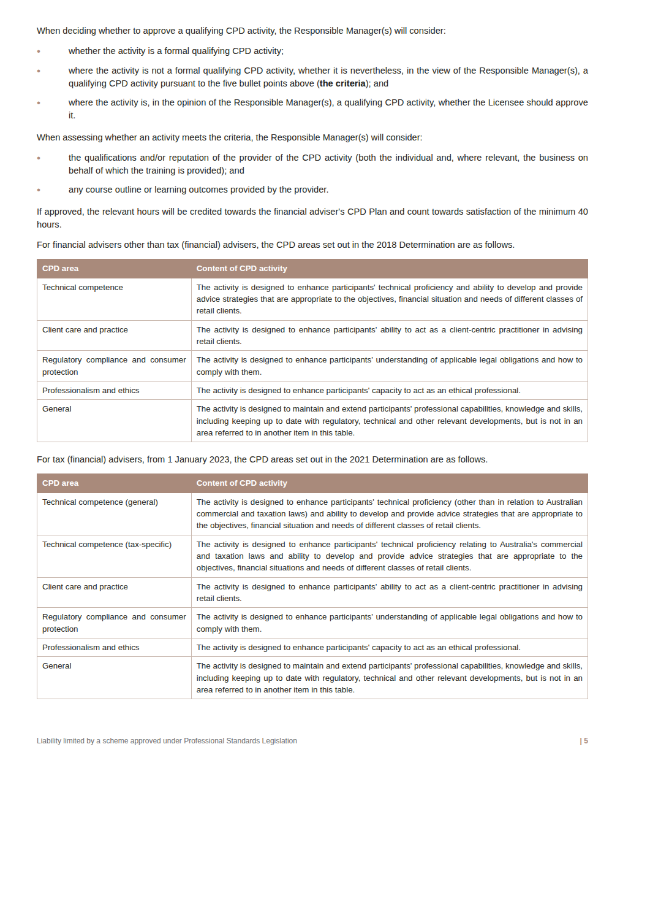When deciding whether to approve a qualifying CPD activity, the Responsible Manager(s) will consider:
whether the activity is a formal qualifying CPD activity;
where the activity is not a formal qualifying CPD activity, whether it is nevertheless, in the view of the Responsible Manager(s), a qualifying CPD activity pursuant to the five bullet points above (the criteria); and
where the activity is, in the opinion of the Responsible Manager(s), a qualifying CPD activity, whether the Licensee should approve it.
When assessing whether an activity meets the criteria, the Responsible Manager(s) will consider:
the qualifications and/or reputation of the provider of the CPD activity (both the individual and, where relevant, the business on behalf of which the training is provided); and
any course outline or learning outcomes provided by the provider.
If approved, the relevant hours will be credited towards the financial adviser's CPD Plan and count towards satisfaction of the minimum 40 hours.
For financial advisers other than tax (financial) advisers, the CPD areas set out in the 2018 Determination are as follows.
| CPD area | Content of CPD activity |
| --- | --- |
| Technical competence | The activity is designed to enhance participants' technical proficiency and ability to develop and provide advice strategies that are appropriate to the objectives, financial situation and needs of different classes of retail clients. |
| Client care and practice | The activity is designed to enhance participants' ability to act as a client-centric practitioner in advising retail clients. |
| Regulatory compliance and consumer protection | The activity is designed to enhance participants' understanding of applicable legal obligations and how to comply with them. |
| Professionalism and ethics | The activity is designed to enhance participants' capacity to act as an ethical professional. |
| General | The activity is designed to maintain and extend participants' professional capabilities, knowledge and skills, including keeping up to date with regulatory, technical and other relevant developments, but is not in an area referred to in another item in this table. |
For tax (financial) advisers, from 1 January 2023, the CPD areas set out in the 2021 Determination are as follows.
| CPD area | Content of CPD activity |
| --- | --- |
| Technical competence (general) | The activity is designed to enhance participants' technical proficiency (other than in relation to Australian commercial and taxation laws) and ability to develop and provide advice strategies that are appropriate to the objectives, financial situation and needs of different classes of retail clients. |
| Technical competence (tax-specific) | The activity is designed to enhance participants' technical proficiency relating to Australia's commercial and taxation laws and ability to develop and provide advice strategies that are appropriate to the objectives, financial situations and needs of different classes of retail clients. |
| Client care and practice | The activity is designed to enhance participants' ability to act as a client-centric practitioner in advising retail clients. |
| Regulatory compliance and consumer protection | The activity is designed to enhance participants' understanding of applicable legal obligations and how to comply with them. |
| Professionalism and ethics | The activity is designed to enhance participants' capacity to act as an ethical professional. |
| General | The activity is designed to maintain and extend participants' professional capabilities, knowledge and skills, including keeping up to date with regulatory, technical and other relevant developments, but is not in an area referred to in another item in this table. |
Liability limited by a scheme approved under Professional Standards Legislation 5